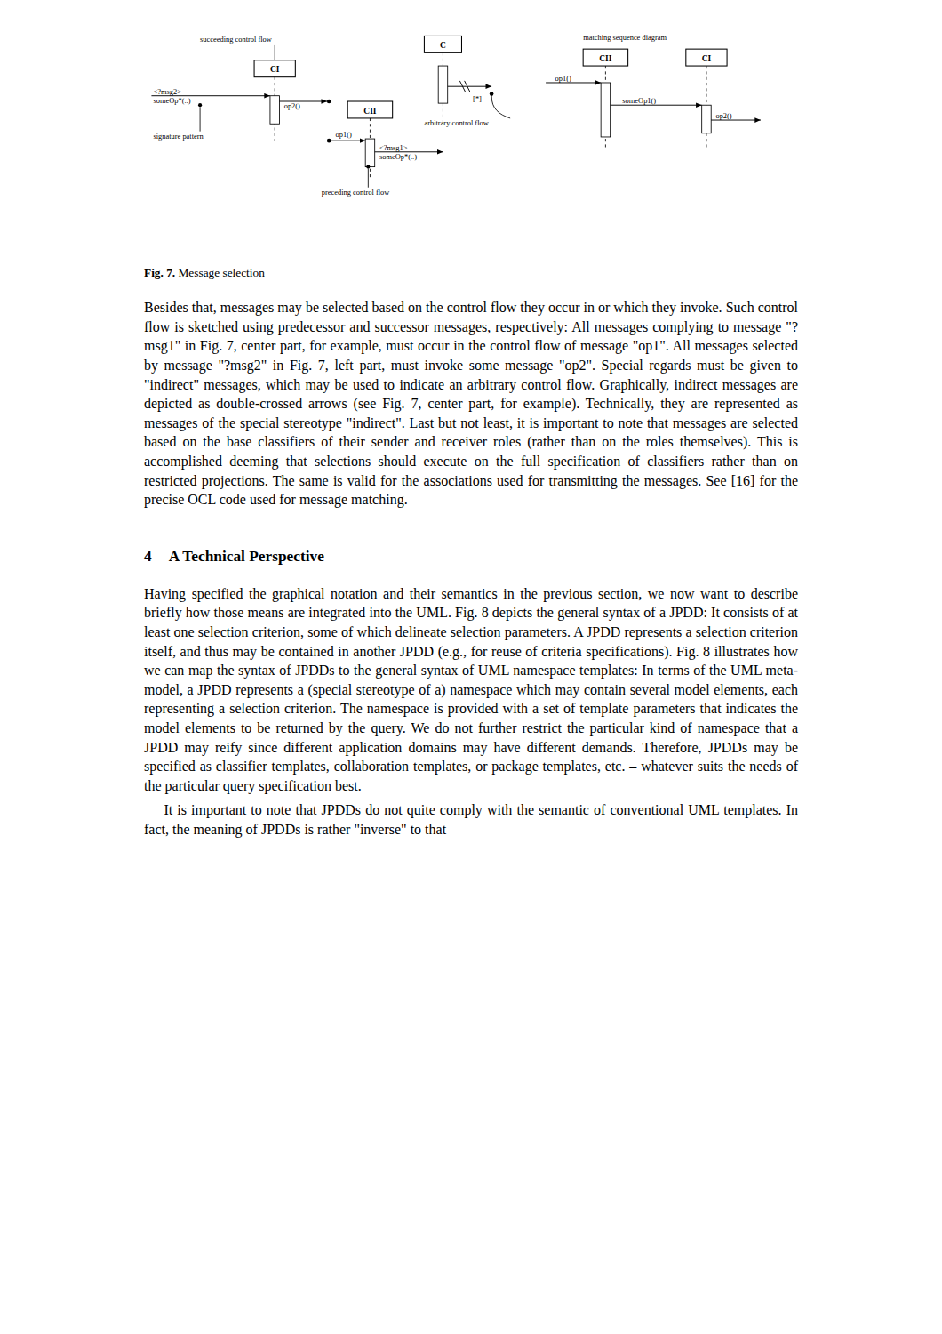succeeding control flow CI <?msg2> someOp*(..) signature pattern op2() CII op1() preceding control flow <?msg1> someOp*(..) C [*] arbitrary control flow matching sequence diagram CII CI op1() someOp1() op2()
Fig. 7. Message selection
Besides that, messages may be selected based on the control flow they occur in or which they invoke. Such control flow is sketched using predecessor and successor messages, respectively: All messages complying to message "?msg1" in Fig. 7, center part, for example, must occur in the control flow of message "op1". All messages selected by message "?msg2" in Fig. 7, left part, must invoke some message "op2". Special regards must be given to "indirect" messages, which may be used to indicate an arbitrary control flow. Graphically, indirect messages are depicted as double-crossed arrows (see Fig. 7, center part, for example). Technically, they are represented as messages of the special stereotype "indirect". Last but not least, it is important to note that messages are selected based on the base classifiers of their sender and receiver roles (rather than on the roles themselves). This is accomplished deeming that selections should execute on the full specification of classifiers rather than on restricted projections. The same is valid for the associations used for transmitting the messages. See [16] for the precise OCL code used for message matching.
4 A Technical Perspective
Having specified the graphical notation and their semantics in the previous section, we now want to describe briefly how those means are integrated into the UML. Fig. 8 depicts the general syntax of a JPDD: It consists of at least one selection criterion, some of which delineate selection parameters. A JPDD represents a selection criterion itself, and thus may be contained in another JPDD (e.g., for reuse of criteria specifications). Fig. 8 illustrates how we can map the syntax of JPDDs to the general syntax of UML namespace templates: In terms of the UML meta-model, a JPDD represents a (special stereotype of a) namespace which may contain several model elements, each representing a selection criterion. The namespace is provided with a set of template parameters that indicates the model elements to be returned by the query. We do not further restrict the particular kind of namespace that a JPDD may reify since different application domains may have different demands. Therefore, JPDDs may be specified as classifier templates, collaboration templates, or package templates, etc. – whatever suits the needs of the particular query specification best.
It is important to note that JPDDs do not quite comply with the semantic of conventional UML templates. In fact, the meaning of JPDDs is rather "inverse" to that